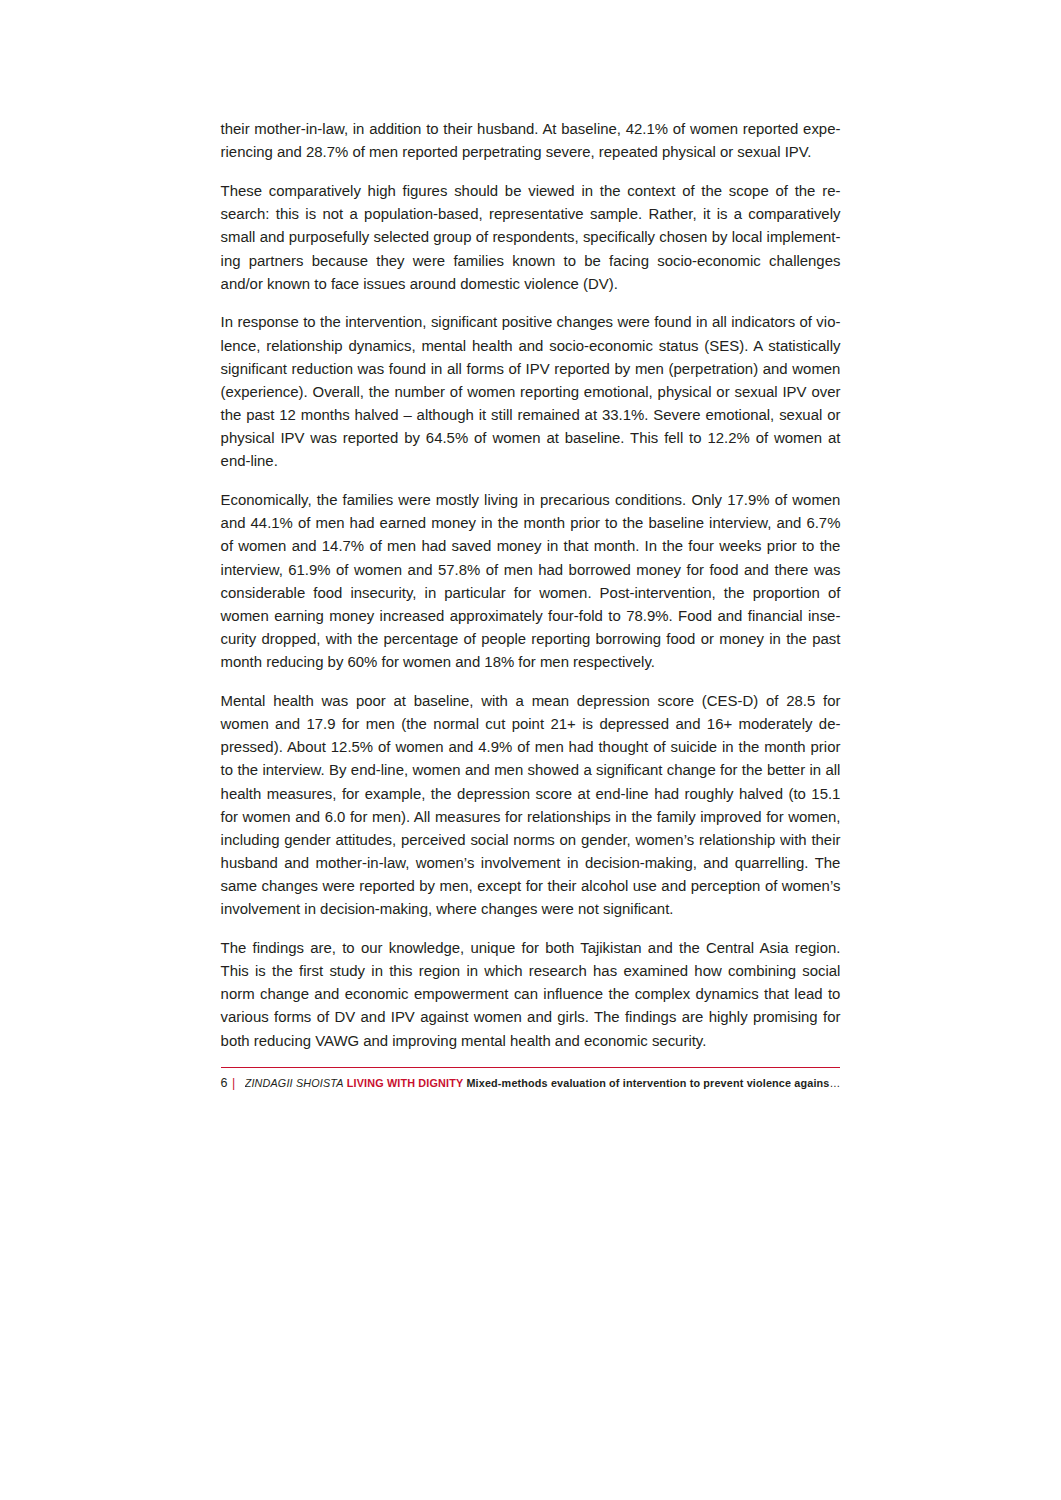their mother-in-law, in addition to their husband. At baseline, 42.1% of women reported experiencing and 28.7% of men reported perpetrating severe, repeated physical or sexual IPV.
These comparatively high figures should be viewed in the context of the scope of the research: this is not a population-based, representative sample. Rather, it is a comparatively small and purposefully selected group of respondents, specifically chosen by local implementing partners because they were families known to be facing socio-economic challenges and/or known to face issues around domestic violence (DV).
In response to the intervention, significant positive changes were found in all indicators of violence, relationship dynamics, mental health and socio-economic status (SES). A statistically significant reduction was found in all forms of IPV reported by men (perpetration) and women (experience). Overall, the number of women reporting emotional, physical or sexual IPV over the past 12 months halved – although it still remained at 33.1%. Severe emotional, sexual or physical IPV was reported by 64.5% of women at baseline. This fell to 12.2% of women at end-line.
Economically, the families were mostly living in precarious conditions. Only 17.9% of women and 44.1% of men had earned money in the month prior to the baseline interview, and 6.7% of women and 14.7% of men had saved money in that month. In the four weeks prior to the interview, 61.9% of women and 57.8% of men had borrowed money for food and there was considerable food insecurity, in particular for women. Post-intervention, the proportion of women earning money increased approximately four-fold to 78.9%. Food and financial insecurity dropped, with the percentage of people reporting borrowing food or money in the past month reducing by 60% for women and 18% for men respectively.
Mental health was poor at baseline, with a mean depression score (CES-D) of 28.5 for women and 17.9 for men (the normal cut point 21+ is depressed and 16+ moderately depressed). About 12.5% of women and 4.9% of men had thought of suicide in the month prior to the interview. By end-line, women and men showed a significant change for the better in all health measures, for example, the depression score at end-line had roughly halved (to 15.1 for women and 6.0 for men). All measures for relationships in the family improved for women, including gender attitudes, perceived social norms on gender, women’s relationship with their husband and mother-in-law, women’s involvement in decision-making, and quarrelling. The same changes were reported by men, except for their alcohol use and perception of women’s involvement in decision-making, where changes were not significant.
The findings are, to our knowledge, unique for both Tajikistan and the Central Asia region. This is the first study in this region in which research has examined how combining social norm change and economic empowerment can influence the complex dynamics that lead to various forms of DV and IPV against women and girls. The findings are highly promising for both reducing VAWG and improving mental health and economic security.
6| ZINDAGII SHOISTA LIVING WITH DIGNITY Mixed-methods evaluation of intervention to prevent violence against women in Tajikistan